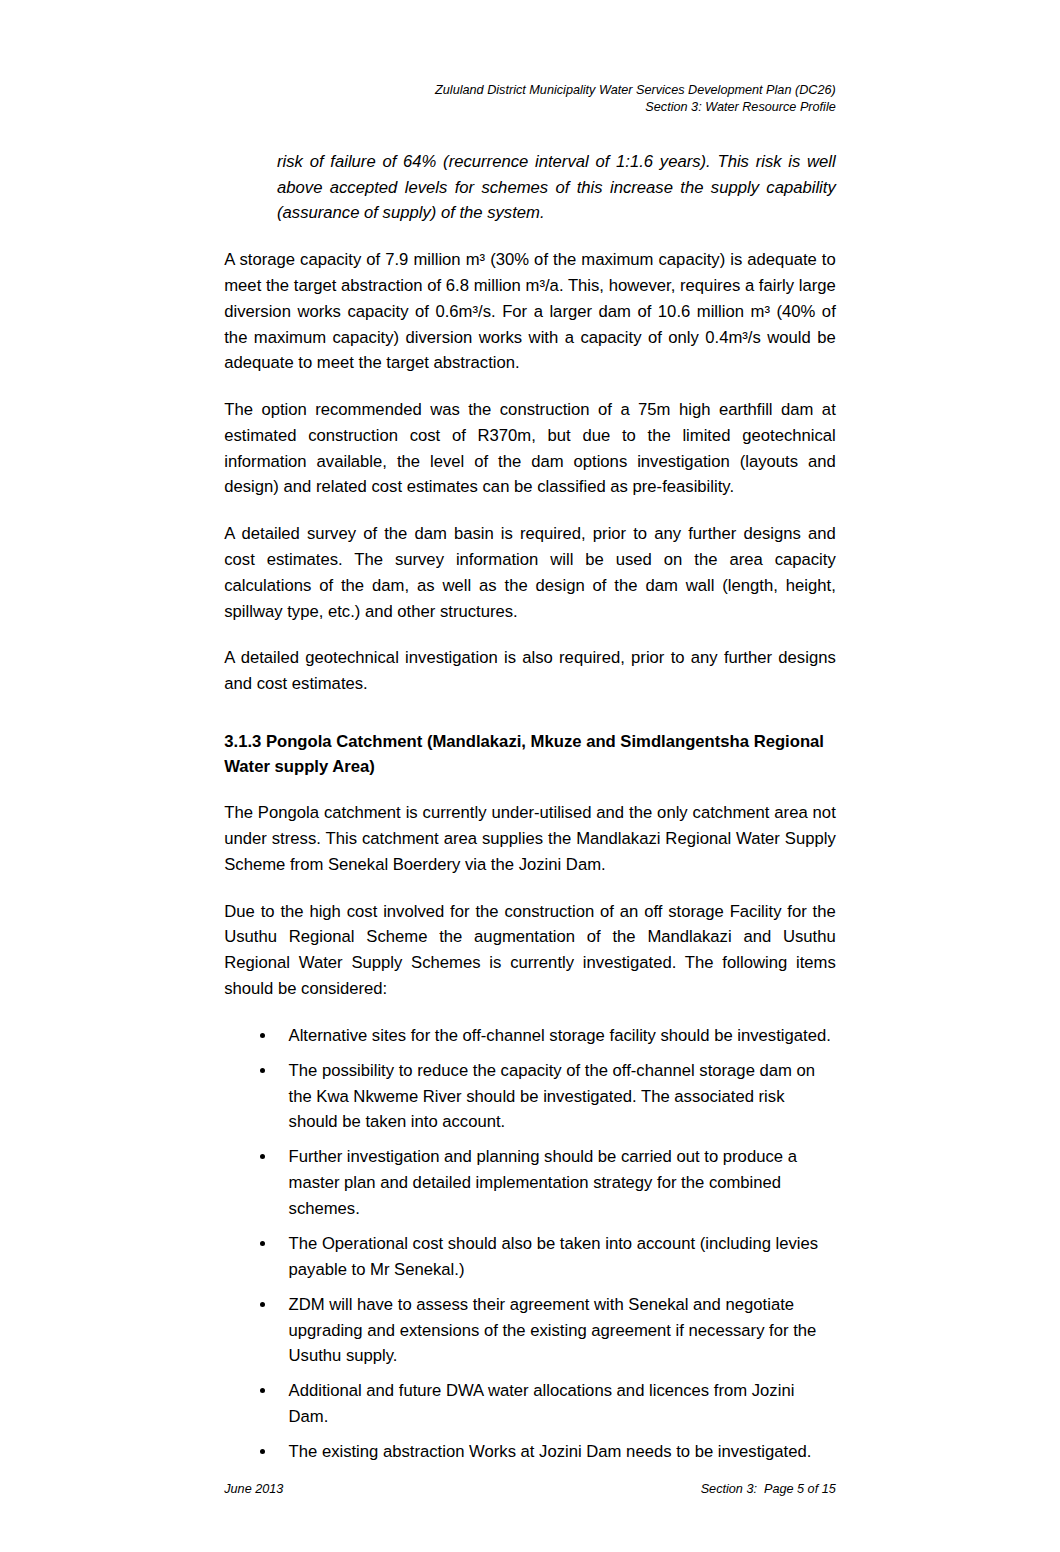Zululand District Municipality Water Services Development Plan (DC26)
Section 3: Water Resource Profile
risk of failure of 64% (recurrence interval of 1:1.6 years). This risk is well above accepted levels for schemes of this increase the supply capability (assurance of supply) of the system.
A storage capacity of 7.9 million m³ (30% of the maximum capacity) is adequate to meet the target abstraction of 6.8 million m³/a. This, however, requires a fairly large diversion works capacity of 0.6m³/s. For a larger dam of 10.6 million m³ (40% of the maximum capacity) diversion works with a capacity of only 0.4m³/s would be adequate to meet the target abstraction.
The option recommended was the construction of a 75m high earthfill dam at estimated construction cost of R370m, but due to the limited geotechnical information available, the level of the dam options investigation (layouts and design) and related cost estimates can be classified as pre-feasibility.
A detailed survey of the dam basin is required, prior to any further designs and cost estimates. The survey information will be used on the area capacity calculations of the dam, as well as the design of the dam wall (length, height, spillway type, etc.) and other structures.
A detailed geotechnical investigation is also required, prior to any further designs and cost estimates.
3.1.3 Pongola Catchment (Mandlakazi, Mkuze and Simdlangentsha Regional Water supply Area)
The Pongola catchment is currently under-utilised and the only catchment area not under stress. This catchment area supplies the Mandlakazi Regional Water Supply Scheme from Senekal Boerdery via the Jozini Dam.
Due to the high cost involved for the construction of an off storage Facility for the Usuthu Regional Scheme the augmentation of the Mandlakazi and Usuthu Regional Water Supply Schemes is currently investigated. The following items should be considered:
Alternative sites for the off-channel storage facility should be investigated.
The possibility to reduce the capacity of the off-channel storage dam on the Kwa Nkweme River should be investigated. The associated risk should be taken into account.
Further investigation and planning should be carried out to produce a master plan and detailed implementation strategy for the combined schemes.
The Operational cost should also be taken into account (including levies payable to Mr Senekal.)
ZDM will have to assess their agreement with Senekal and negotiate upgrading and extensions of the existing agreement if necessary for the Usuthu supply.
Additional and future DWA water allocations and licences from Jozini Dam.
The existing abstraction Works at Jozini Dam needs to be investigated.
June 2013 Section 3: Page 5 of 15